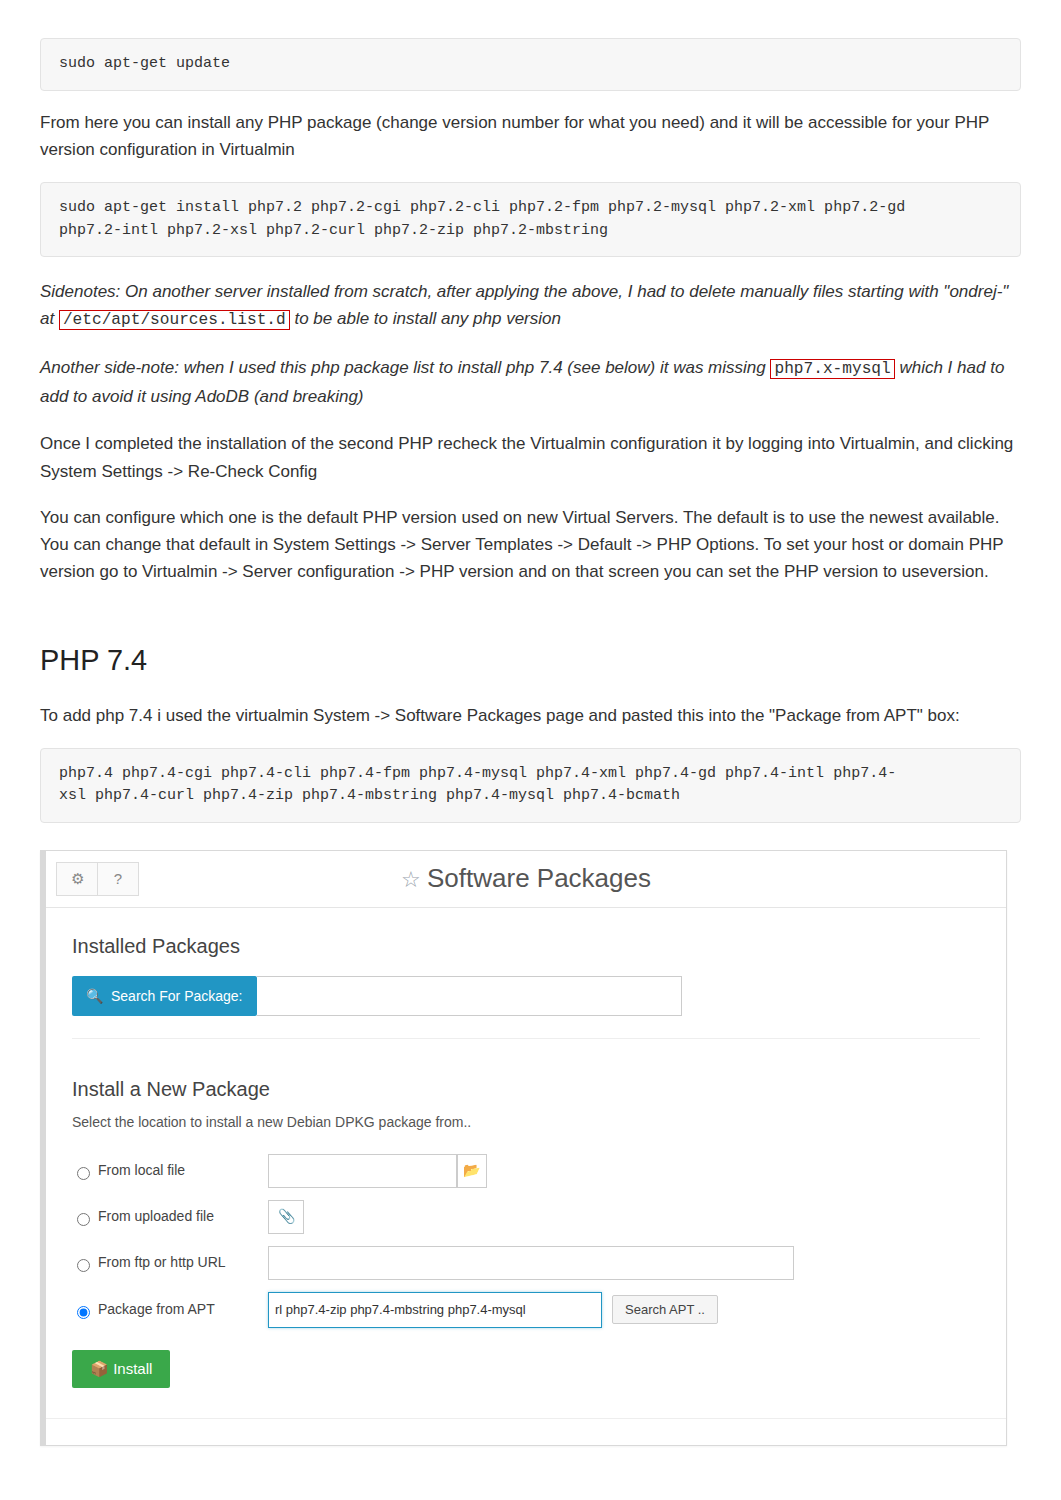sudo apt-get update
From here you can install any PHP package (change version number for what you need) and it will be accessible for your PHP version configuration in Virtualmin
sudo apt-get install php7.2 php7.2-cgi php7.2-cli php7.2-fpm php7.2-mysql php7.2-xml php7.2-gd
php7.2-intl php7.2-xsl php7.2-curl php7.2-zip php7.2-mbstring
Sidenotes: On another server installed from scratch, after applying the above, I had to delete manually files starting with "ondrej-" at /etc/apt/sources.list.d to be able to install any php version
Another side-note: when I used this php package list to install php 7.4 (see below) it was missing php7.x-mysql which I had to add to avoid it using AdoDB (and breaking)
Once I completed the installation of the second PHP recheck the Virtualmin configuration it by logging into Virtualmin, and clicking System Settings -> Re-Check Config
You can configure which one is the default PHP version used on new Virtual Servers. The default is to use the newest available. You can change that default in System Settings -> Server Templates -> Default -> PHP Options. To set your host or domain PHP version go to Virtualmin -> Server configuration -> PHP version and on that screen you can set the PHP version to useversion.
PHP 7.4
To add php 7.4 i used the virtualmin System -> Software Packages page and pasted this into the "Package from APT" box:
php7.4 php7.4-cgi php7.4-cli php7.4-fpm php7.4-mysql php7.4-xml php7.4-gd php7.4-intl php7.4-
xsl php7.4-curl php7.4-zip php7.4-mbstring php7.4-mysql php7.4-bcmath
⚙?
☆Software Packages
Installed Packages
🔍 Search For Package:
Install a New Package
Select the location to install a new Debian DPKG package from..
| From local file | 📂 |
| From uploaded file | 📎 |
| From ftp or http URL | |
| Package from APT | Search APT .. |
📦 Install